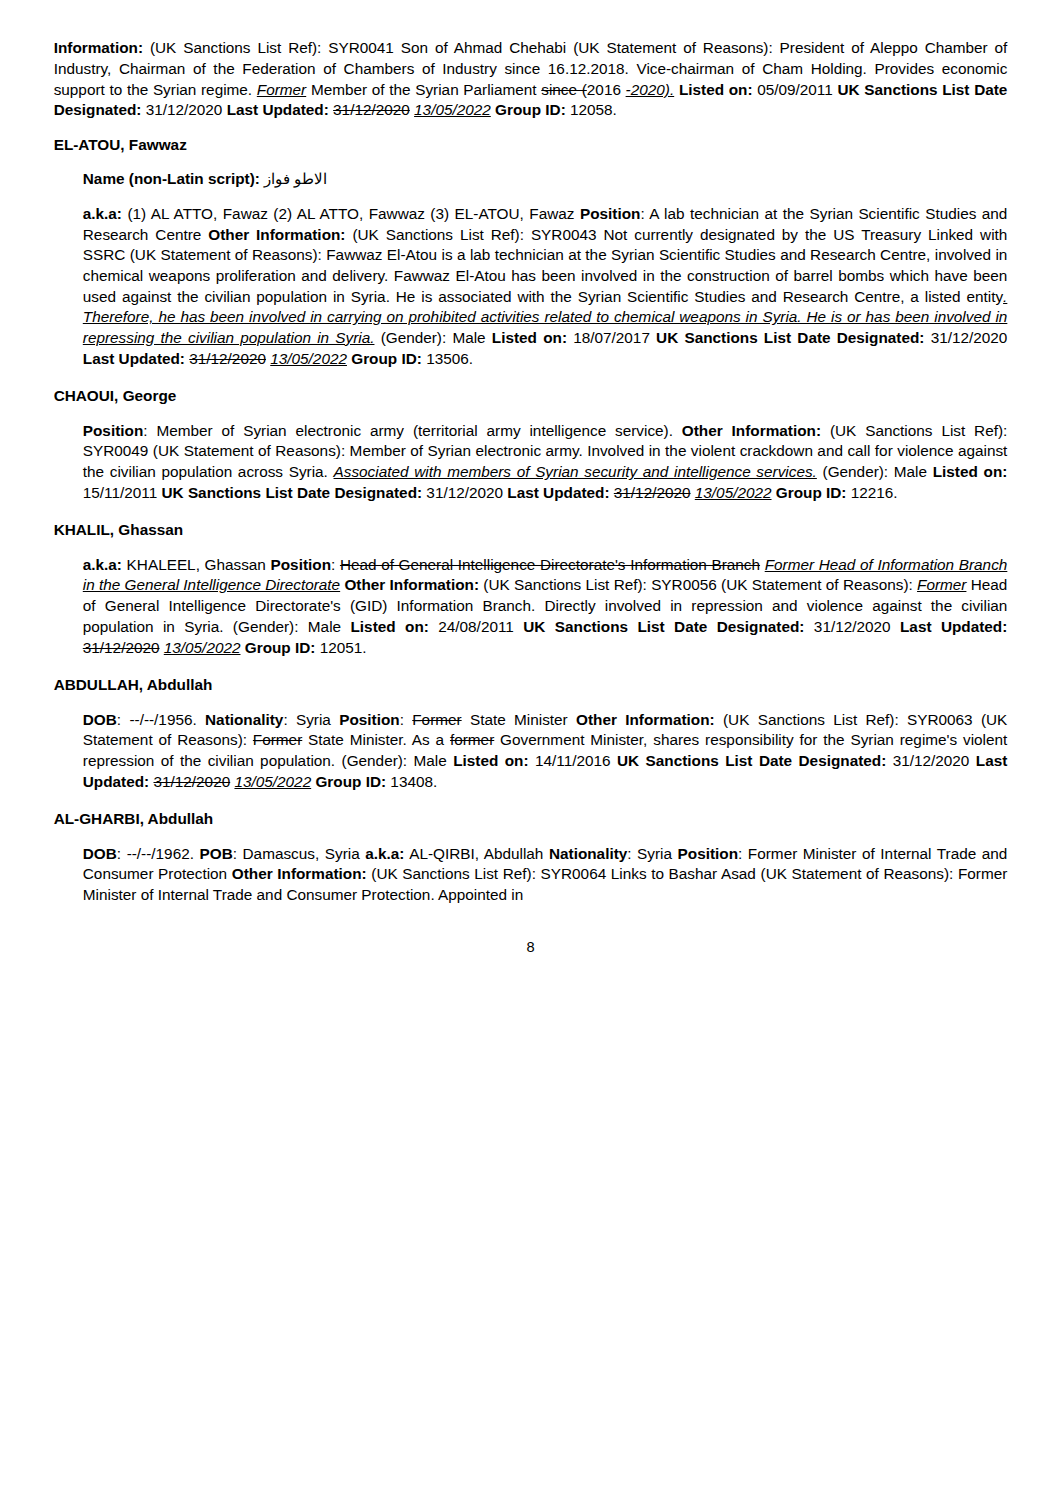Information: (UK Sanctions List Ref): SYR0041 Son of Ahmad Chehabi (UK Statement of Reasons): President of Aleppo Chamber of Industry, Chairman of the Federation of Chambers of Industry since 16.12.2018. Vice-chairman of Cham Holding. Provides economic support to the Syrian regime. Former Member of the Syrian Parliament since (2016 -2020). Listed on: 05/09/2011 UK Sanctions List Date Designated: 31/12/2020 Last Updated: 31/12/2020 13/05/2022 Group ID: 12058.
EL-ATOU, Fawwaz
Name (non-Latin script): الاطو فواز
a.k.a: (1) AL ATTO, Fawaz (2) AL ATTO, Fawwaz (3) EL-ATOU, Fawaz Position: A lab technician at the Syrian Scientific Studies and Research Centre Other Information: (UK Sanctions List Ref): SYR0043 Not currently designated by the US Treasury Linked with SSRC (UK Statement of Reasons): Fawwaz El-Atou is a lab technician at the Syrian Scientific Studies and Research Centre, involved in chemical weapons proliferation and delivery. Fawwaz El-Atou has been involved in the construction of barrel bombs which have been used against the civilian population in Syria. He is associated with the Syrian Scientific Studies and Research Centre, a listed entity. Therefore, he has been involved in carrying on prohibited activities related to chemical weapons in Syria. He is or has been involved in repressing the civilian population in Syria. (Gender): Male Listed on: 18/07/2017 UK Sanctions List Date Designated: 31/12/2020 Last Updated: 31/12/2020 13/05/2022 Group ID: 13506.
CHAOUI, George
Position: Member of Syrian electronic army (territorial army intelligence service). Other Information: (UK Sanctions List Ref): SYR0049 (UK Statement of Reasons): Member of Syrian electronic army. Involved in the violent crackdown and call for violence against the civilian population across Syria. Associated with members of Syrian security and intelligence services. (Gender): Male Listed on: 15/11/2011 UK Sanctions List Date Designated: 31/12/2020 Last Updated: 31/12/2020 13/05/2022 Group ID: 12216.
KHALIL, Ghassan
a.k.a: KHALEEL, Ghassan Position: Head of General Intelligence Directorate's Information Branch Former Head of Information Branch in the General Intelligence Directorate Other Information: (UK Sanctions List Ref): SYR0056 (UK Statement of Reasons): Former Head of General Intelligence Directorate's (GID) Information Branch. Directly involved in repression and violence against the civilian population in Syria. (Gender): Male Listed on: 24/08/2011 UK Sanctions List Date Designated: 31/12/2020 Last Updated: 31/12/2020 13/05/2022 Group ID: 12051.
ABDULLAH, Abdullah
DOB: --/--/1956. Nationality: Syria Position: Former State Minister Other Information: (UK Sanctions List Ref): SYR0063 (UK Statement of Reasons): Former State Minister. As a former Government Minister, shares responsibility for the Syrian regime's violent repression of the civilian population. (Gender): Male Listed on: 14/11/2016 UK Sanctions List Date Designated: 31/12/2020 Last Updated: 31/12/2020 13/05/2022 Group ID: 13408.
AL-GHARBI, Abdullah
DOB: --/--/1962. POB: Damascus, Syria a.k.a: AL-QIRBI, Abdullah Nationality: Syria Position: Former Minister of Internal Trade and Consumer Protection Other Information: (UK Sanctions List Ref): SYR0064 Links to Bashar Asad (UK Statement of Reasons): Former Minister of Internal Trade and Consumer Protection. Appointed in
8